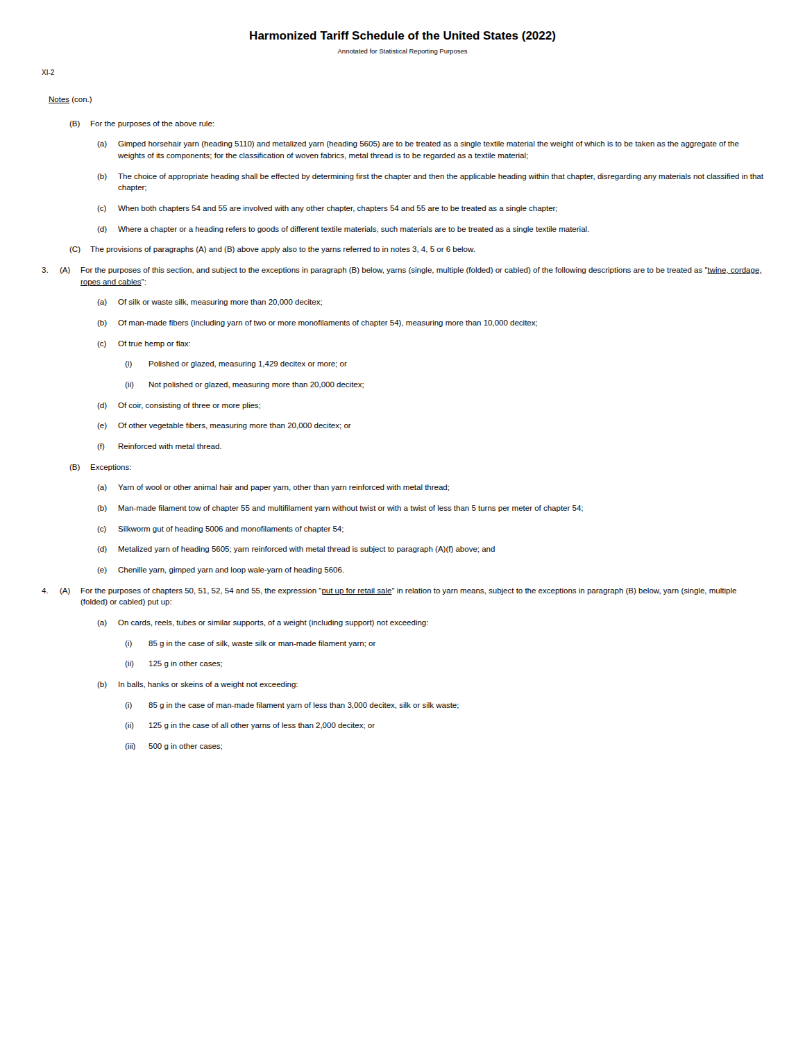Harmonized Tariff Schedule of the United States (2022)
Annotated for Statistical Reporting Purposes
XI-2
Notes (con.)
(B) For the purposes of the above rule:
(a) Gimped horsehair yarn (heading 5110) and metalized yarn (heading 5605) are to be treated as a single textile material the weight of which is to be taken as the aggregate of the weights of its components; for the classification of woven fabrics, metal thread is to be regarded as a textile material;
(b) The choice of appropriate heading shall be effected by determining first the chapter and then the applicable heading within that chapter, disregarding any materials not classified in that chapter;
(c) When both chapters 54 and 55 are involved with any other chapter, chapters 54 and 55 are to be treated as a single chapter;
(d) Where a chapter or a heading refers to goods of different textile materials, such materials are to be treated as a single textile material.
(C) The provisions of paragraphs (A) and (B) above apply also to the yarns referred to in notes 3, 4, 5 or 6 below.
3. (A) For the purposes of this section, and subject to the exceptions in paragraph (B) below, yarns (single, multiple (folded) or cabled) of the following descriptions are to be treated as "twine, cordage, ropes and cables":
(a) Of silk or waste silk, measuring more than 20,000 decitex;
(b) Of man-made fibers (including yarn of two or more monofilaments of chapter 54), measuring more than 10,000 decitex;
(c) Of true hemp or flax:
(i) Polished or glazed, measuring 1,429 decitex or more; or
(ii) Not polished or glazed, measuring more than 20,000 decitex;
(d) Of coir, consisting of three or more plies;
(e) Of other vegetable fibers, measuring more than 20,000 decitex; or
(f) Reinforced with metal thread.
(B) Exceptions:
(a) Yarn of wool or other animal hair and paper yarn, other than yarn reinforced with metal thread;
(b) Man-made filament tow of chapter 55 and multifilament yarn without twist or with a twist of less than 5 turns per meter of chapter 54;
(c) Silkworm gut of heading 5006 and monofilaments of chapter 54;
(d) Metalized yarn of heading 5605; yarn reinforced with metal thread is subject to paragraph (A)(f) above; and
(e) Chenille yarn, gimped yarn and loop wale-yarn of heading 5606.
4. (A) For the purposes of chapters 50, 51, 52, 54 and 55, the expression "put up for retail sale" in relation to yarn means, subject to the exceptions in paragraph (B) below, yarn (single, multiple (folded) or cabled) put up:
(a) On cards, reels, tubes or similar supports, of a weight (including support) not exceeding:
(i) 85 g in the case of silk, waste silk or man-made filament yarn; or
(ii) 125 g in other cases;
(b) In balls, hanks or skeins of a weight not exceeding:
(i) 85 g in the case of man-made filament yarn of less than 3,000 decitex, silk or silk waste;
(ii) 125 g in the case of all other yarns of less than 2,000 decitex; or
(iii) 500 g in other cases;